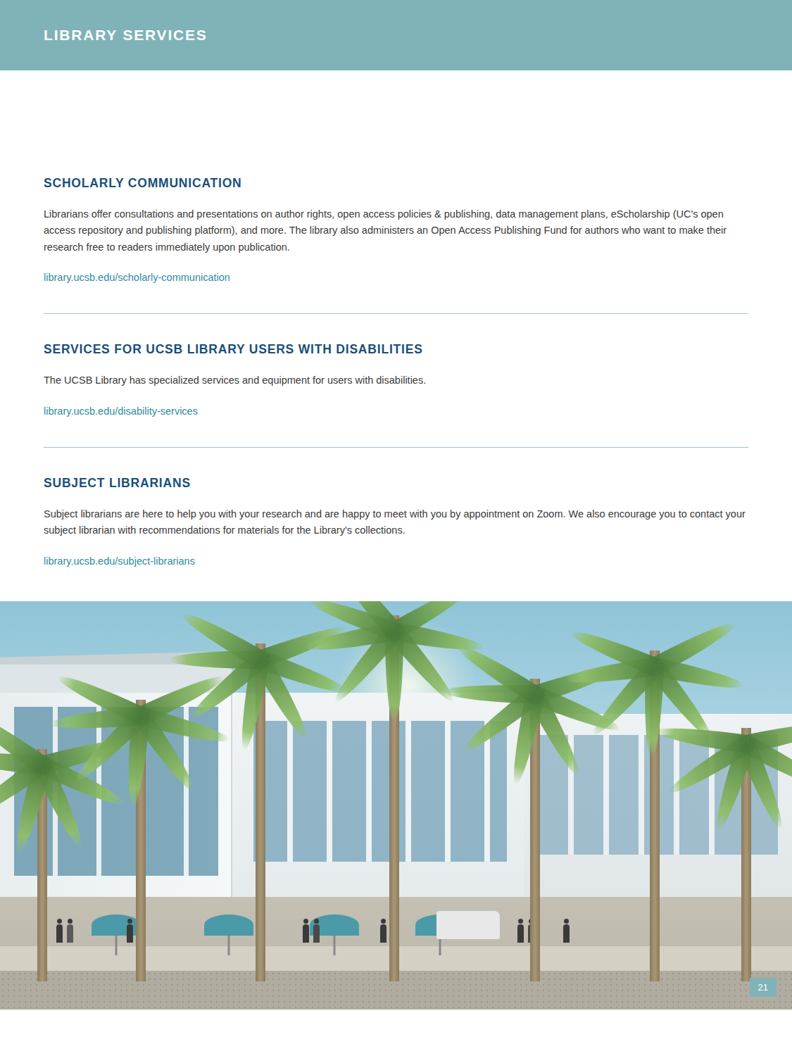Library Services
Scholarly Communication
Librarians offer consultations and presentations on author rights, open access policies & publishing, data management plans, eScholarship (UC's open access repository and publishing platform), and more. The library also administers an Open Access Publishing Fund for authors who want to make their research free to readers immediately upon publication.
library.ucsb.edu/scholarly-communication
Services for UCSB Library Users with Disabilities
The UCSB Library has specialized services and equipment for users with disabilities.
library.ucsb.edu/disability-services
Subject Librarians
Subject librarians are here to help you with your research and are happy to meet with you by appointment on Zoom. We also encourage you to contact your subject librarian with recommendations for materials for the Library's collections.
library.ucsb.edu/subject-librarians
21